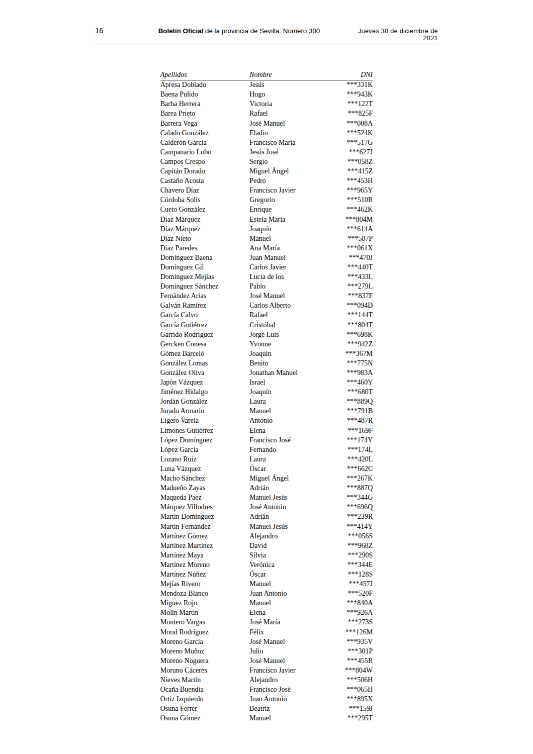16
Boletín Oficial de la provincia de Sevilla. Número 300
Jueves 30 de diciembre de 2021
| Apellidos | Nombre | DNI |
| --- | --- | --- |
| Apresa Doblado | Jesús | ***331K |
| Baena Pulido | Hugo | ***943K |
| Barba Herrera | Victoria | ***122T |
| Barea Prieto | Rafael | ***825F |
| Barrera Vega | José Manuel | ***008A |
| Calado González | Eladio | ***524K |
| Calderón García | Francisco María | ***517G |
| Campanario Lobo | Jesús José | ***627J |
| Campos Crespo | Sergio | ***058Z |
| Capitán Dorado | Miguel Ángel | ***415Z |
| Castaño Acosta | Pedro | ***453H |
| Chavero Díaz | Francisco Javier | ***965Y |
| Córdoba Solís | Gregorio | ***510R |
| Cueto González | Enrique | ***462K |
| Díaz Márquez | Estela María | ***804M |
| Díaz Márquez | Joaquín | ***614A |
| Díaz Nieto | Manuel | ***587P |
| Díaz Paredes | Ana María | ***061X |
| Domínguez Baena | Juan Manuel | ***470J |
| Domínguez Gil | Carlos Javier | ***440T |
| Domínguez Mejías | Lucia de los | ***433L |
| Domínguez Sánchez | Pablo | ***279L |
| Fernández Arias | José Manuel | ***837F |
| Galván Ramírez | Carlos Alberto | ***094D |
| García Calvo | Rafael | ***144T |
| García Gutiérrez | Cristóbal | ***804T |
| Garrido Rodríguez | Jorge Luis | ***698K |
| Gercken Conesa | Yvonne | ***942Z |
| Gómez Barceló | Joaquín | ***367M |
| González Lomas | Benito | ***775N |
| González Oliva | Jonathan Manuel | ***983A |
| Japón Vázquez | Israel | ***460Y |
| Jiménez Hidalgo | Joaquín | ***680T |
| Jordán González | Laura | ***889Q |
| Jurado Armario | Manuel | ***791B |
| Ligero Varela | Antonio | ***487R |
| Limones Gutiérrez | Elena | ***169F |
| López Domínguez | Francisco José | ***174Y |
| López García | Fernando | ***174L |
| Lozano Ruiz | Laura | ***420L |
| Luna Vázquez | Óscar | ***662C |
| Macho Sánchez | Miguel Ángel | ***267K |
| Madueño Zayas | Adrián | ***887Q |
| Maqueda Paez | Manuel Jesús | ***344G |
| Márquez Villodres | José Antonio | ***696Q |
| Martín Domínguez | Adrián | ***239R |
| Martín Fernández | Manuel Jesús | ***414Y |
| Martínez Gómez | Alejandro | ***056S |
| Martínez Martínez | David | ***968Z |
| Martínez Maya | Silvia | ***290S |
| Martínez Moreno | Verónica | ***344E |
| Martínez Núñez | Óscar | ***128S |
| Mejías Rivero | Manuel | ***457J |
| Mendoza Blanco | Juan Antonio | ***520F |
| Miguez Rojo | Manuel | ***840A |
| Molín Martín | Elena | ***926A |
| Montero Vargas | José María | ***273S |
| Moral Rodríguez | Félix | ***126M |
| Moreno García | José Manuel | ***935V |
| Moreno Muñoz | Julio | ***301P |
| Moreno Noguera | José Manuel | ***455R |
| Moruno Cáceres | Francisco Javier | ***804W |
| Nieves Martín | Alejandro | ***506H |
| Ocaña Buendía | Francisco José | ***065H |
| Ortiz Izquierdo | Juan Antonio | ***895X |
| Osuna Ferrer | Beatriz | ***159J |
| Osuna Gómez | Manuel | ***295T |